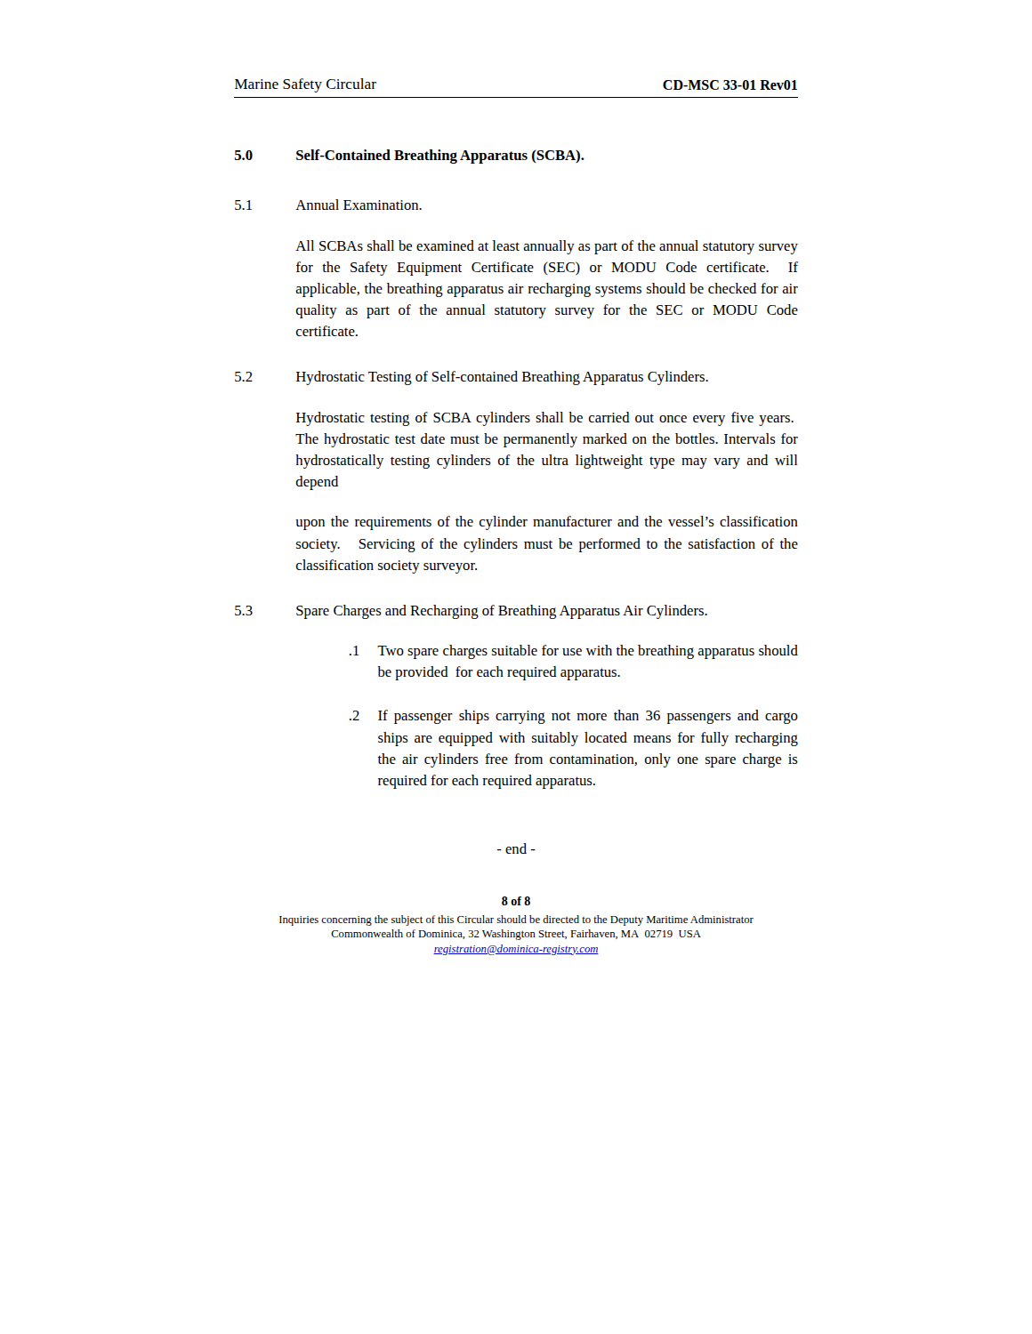Marine Safety Circular
CD-MSC 33-01 Rev01
5.0
Self-Contained Breathing Apparatus (SCBA).
5.1
Annual Examination.
All SCBAs shall be examined at least annually as part of the annual statutory survey for the Safety Equipment Certificate (SEC) or MODU Code certificate. If applicable, the breathing apparatus air recharging systems should be checked for air quality as part of the annual statutory survey for the SEC or MODU Code certificate.
5.2
Hydrostatic Testing of Self-contained Breathing Apparatus Cylinders.
Hydrostatic testing of SCBA cylinders shall be carried out once every five years. The hydrostatic test date must be permanently marked on the bottles. Intervals for hydrostatically testing cylinders of the ultra lightweight type may vary and will depend
upon the requirements of the cylinder manufacturer and the vessel’s classification society. Servicing of the cylinders must be performed to the satisfaction of the classification society surveyor.
5.3
Spare Charges and Recharging of Breathing Apparatus Air Cylinders.
.1
Two spare charges suitable for use with the breathing apparatus should be provided for each required apparatus.
.2
If passenger ships carrying not more than 36 passengers and cargo ships are equipped with suitably located means for fully recharging the air cylinders free from contamination, only one spare charge is required for each required apparatus.
- end -
8 of 8
Inquiries concerning the subject of this Circular should be directed to the Deputy Maritime Administrator
Commonwealth of Dominica, 32 Washington Street, Fairhaven, MA 02719 USA
registration@dominica-registry.com